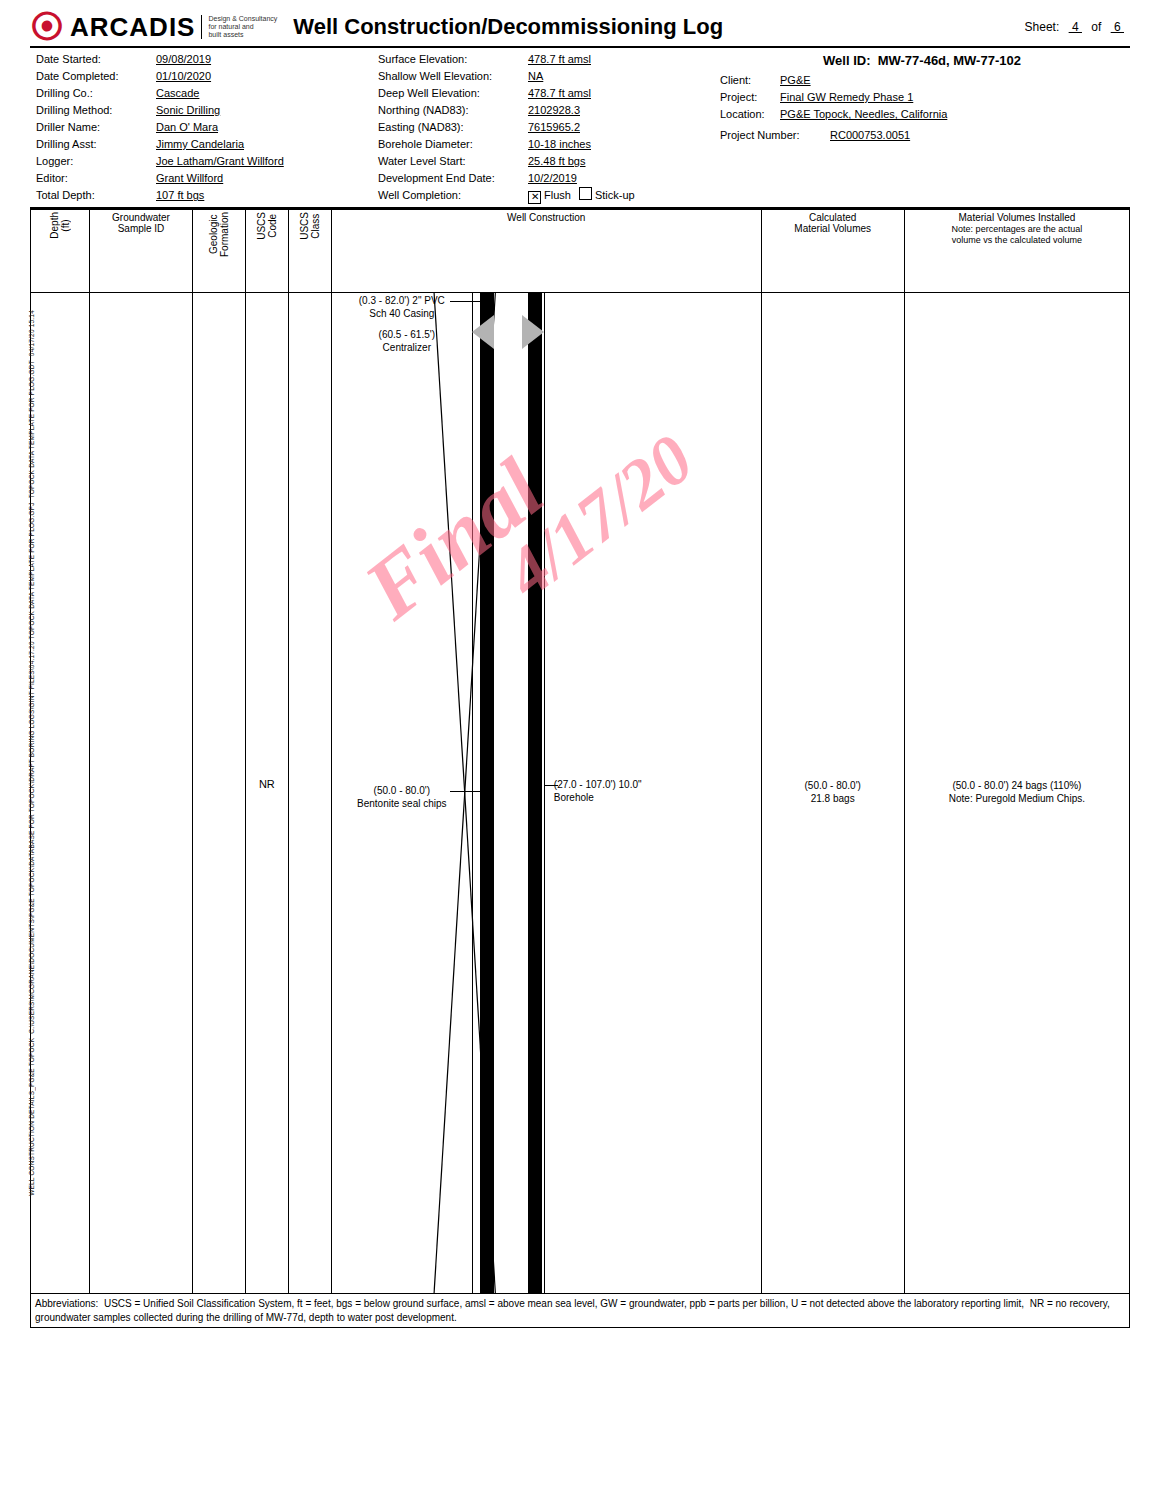⦿
ARCADIS
Design & Consultancy
for natural and
built assets
Well Construction/Decommissioning Log
Sheet: 4 of 6
Date Started: 09/08/2019
Date Completed: 01/10/2020
Drilling Co.: Cascade
Drilling Method: Sonic Drilling
Driller Name: Dan O' Mara
Drilling Asst: Jimmy Candelaria
Logger: Joe Latham/Grant Willford
Editor: Grant Willford
Total Depth: 107 ft bgs
Surface Elevation: 478.7 ft amsl
Shallow Well Elevation: NA
Deep Well Elevation: 478.7 ft amsl
Northing (NAD83): 2102928.3
Easting (NAD83): 7615965.2
Borehole Diameter: 10-18 inches
Water Level Start: 25.48 ft bgs
Development End Date: 10/2/2019
Well Completion: ✕Flush Stick-up
Well ID: MW-77-46d, MW-77-102
Client: PG&E
Project: Final GW Remedy Phase 1
Location: PG&E Topock, Needles, California
Project Number: RC000753.0051
| Depth (ft) | Groundwater Sample ID | Geologic Formation | USCS Code | USCS Class | Well Construction | Calculated Material Volumes | Material Volumes Installed Note: percentages are the actual volume vs the calculated volume |
| --- | --- | --- | --- | --- | --- | --- | --- |
| | | | NR | | (0.3 - 82.0') 2" PVC Sch 40 Casing (60.5 - 61.5') Centralizer (50.0 - 80.0') Bentonite seal chips (27.0 - 107.0') 10.0" Borehole | (50.0 - 80.0') 21.8 bags | (50.0 - 80.0') 24 bags (110%) Note: Puregold Medium Chips. |
Abbreviations: USCS = Unified Soil Classification System, ft = feet, bgs = below ground surface, amsl = above mean sea level, GW = groundwater, ppb = parts per billion, U = not detected above the laboratory reporting limit, NR = no recovery, groundwater samples collected during the drilling of MW-77d, depth to water post development.
WELL CONSTRUCTION DETAILS_PG&E TOPOCK C:\USERS\MCGRANE\DOCUMENTS\PG&E TOPOCK\DATABASE FOR TOPOCK\DRAFT BORING LOGS\GINT FILES\04.17.20 TOPOCK DATA TEMPLATE FOR PLOG.GPJ TOPOCK DATA TEMPLATE FOR PLOG.GDT 04/17/20 15:14
Final4/17/20